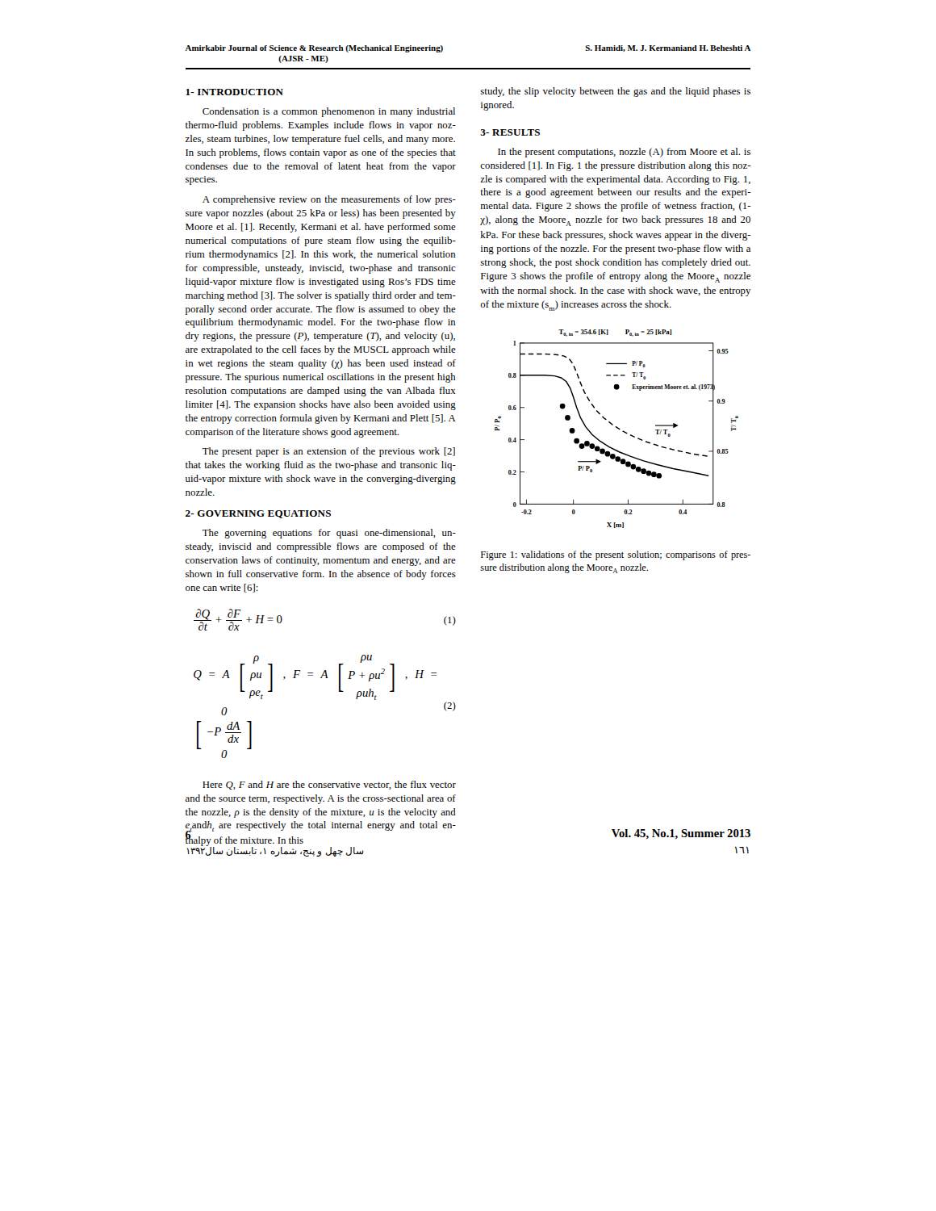Amirkabir Journal of Science & Research (Mechanical Engineering) (AJSR - ME)
S. Hamidi, M. J. Kermaniand H. Beheshti A
1- Introduction
Condensation is a common phenomenon in many industrial thermo-fluid problems. Examples include flows in vapor nozzles, steam turbines, low temperature fuel cells, and many more. In such problems, flows contain vapor as one of the species that condenses due to the removal of latent heat from the vapor species.
A comprehensive review on the measurements of low pressure vapor nozzles (about 25 kPa or less) has been presented by Moore et al. [1]. Recently, Kermani et al. have performed some numerical computations of pure steam flow using the equilibrium thermodynamics [2]. In this work, the numerical solution for compressible, unsteady, inviscid, two-phase and transonic liquid-vapor mixture flow is investigated using Ros’s FDS time marching method [3]. The solver is spatially third order and temporally second order accurate. The flow is assumed to obey the equilibrium thermodynamic model. For the two-phase flow in dry regions, the pressure (P), temperature (T), and velocity (u), are extrapolated to the cell faces by the MUSCL approach while in wet regions the steam quality (χ) has been used instead of pressure. The spurious numerical oscillations in the present high resolution computations are damped using the van Albada flux limiter [4]. The expansion shocks have also been avoided using the entropy correction formula given by Kermani and Plett [5]. A comparison of the literature shows good agreement.
The present paper is an extension of the previous work [2] that takes the working fluid as the two-phase and transonic liquid-vapor mixture with shock wave in the converging-diverging nozzle.
2- Governing Equations
The governing equations for quasi one-dimensional, unsteady, inviscid and compressible flows are composed of the conservation laws of continuity, momentum and energy, and are shown in full conservative form. In the absence of body forces one can write [6]:
∂Q∂t + ∂F∂x + H = 0
(1)
Q = A [ ρ ρu ρet ] , F = A [ ρu P + ρu2 ρuht ] , H = [ 0 −P dA dx 0 ]
(2)
Here Q, F and H are the conservative vector, the flux vector and the source term, respectively. A is the cross-sectional area of the nozzle, ρ is the density of the mixture, u is the velocity and etandht are respectively the total internal energy and total enthalpy of the mixture. In this
study, the slip velocity between the gas and the liquid phases is ignored.
3- Results
In the present computations, nozzle (A) from Moore et al. is considered [1]. In Fig. 1 the pressure distribution along this nozzle is compared with the experimental data. According to Fig. 1, there is a good agreement between our results and the experimental data. Figure 2 shows the profile of wetness fraction, (1-χ), along the MooreA nozzle for two back pressures 18 and 20 kPa. For these back pressures, shock waves appear in the diverging portions of the nozzle. For the present two-phase flow with a strong shock, the post shock condition has completely dried out. Figure 3 shows the profile of entropy along the MooreA nozzle with the normal shock. In the case with shock wave, the entropy of the mixture (sm) increases across the shock.
T0, in = 354.6 [K]P0, in = 25 [kPa] 1 0.8 0.6 0.4 0.2 0 0.95 0.9 0.85 0.8 -0.2 0 0.2 0.4 X [m] P/ P0 T/ T0 P/ P0 T/ T0 Experiment Moore et. al. (1973) T/ T0 P/ P0
Figure 1: validations of the present solution; comparisons of pressure distribution along the MooreA nozzle.
6
سال چهل و پنج، شماره ۱، تابستان سال۱۳۹۲
Vol. 45, No.1, Summer 2013
۱٦۱